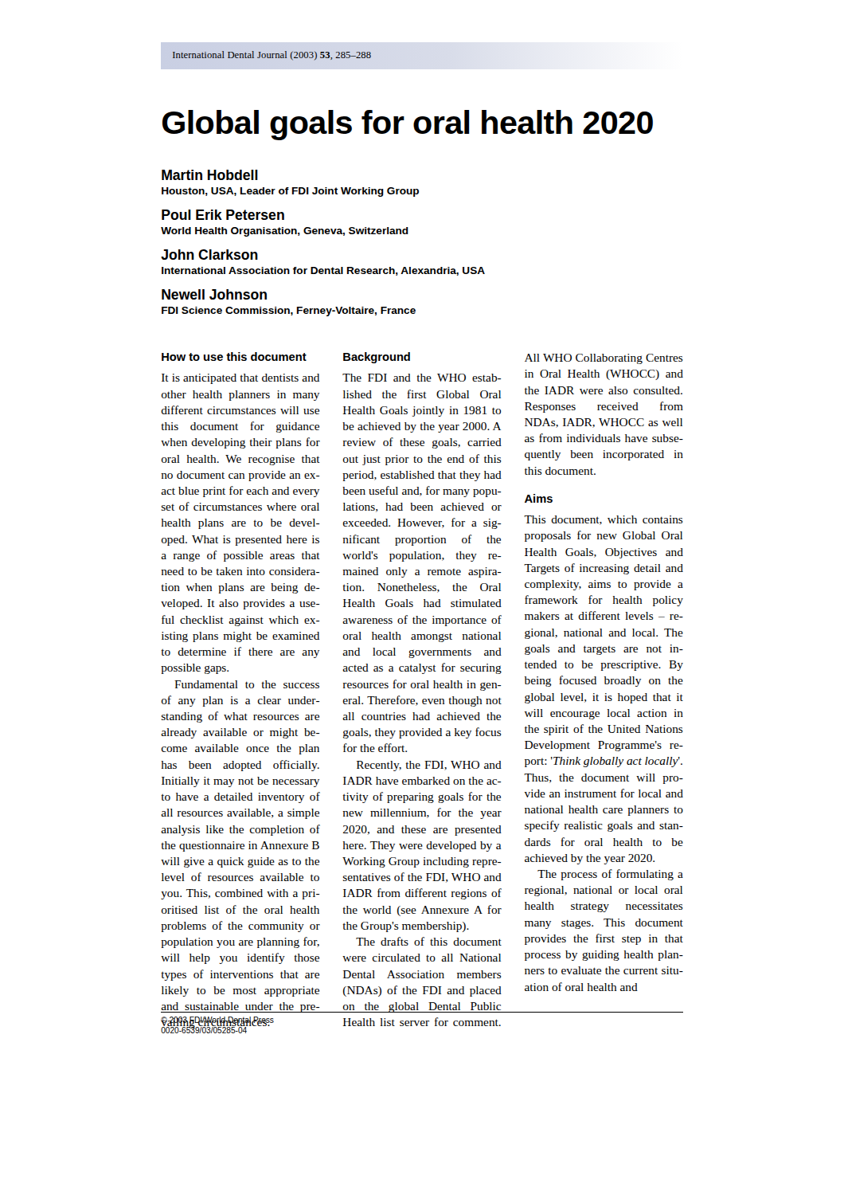International Dental Journal (2003) 53, 285–288
Global goals for oral health 2020
Martin Hobdell
Houston, USA, Leader of FDI Joint Working Group
Poul Erik Petersen
World Health Organisation, Geneva, Switzerland
John Clarkson
International Association for Dental Research, Alexandria, USA
Newell Johnson
FDI Science Commission, Ferney-Voltaire, France
How to use this document
It is anticipated that dentists and other health planners in many different circumstances will use this document for guidance when developing their plans for oral health. We recognise that no document can provide an exact blue print for each and every set of circumstances where oral health plans are to be developed. What is presented here is a range of possible areas that need to be taken into consideration when plans are being developed. It also provides a useful checklist against which existing plans might be examined to determine if there are any possible gaps.
Fundamental to the success of any plan is a clear understanding of what resources are already available or might become available once the plan has been adopted officially. Initially it may not be necessary to have a detailed inventory of all resources available, a simple analysis like the completion of the questionnaire in Annexure B will give a quick guide as to the level of resources available to you. This, combined with a prioritised list of the oral health problems of the community or population you are planning for, will help you identify those types of interventions that are likely to be most appropriate and sustainable under the prevailing circumstances.
Background
The FDI and the WHO established the first Global Oral Health Goals jointly in 1981 to be achieved by the year 2000. A review of these goals, carried out just prior to the end of this period, established that they had been useful and, for many populations, had been achieved or exceeded. However, for a significant proportion of the world's population, they remained only a remote aspiration. Nonetheless, the Oral Health Goals had stimulated awareness of the importance of oral health amongst national and local governments and acted as a catalyst for securing resources for oral health in general. Therefore, even though not all countries had achieved the goals, they provided a key focus for the effort.
Recently, the FDI, WHO and IADR have embarked on the activity of preparing goals for the new millennium, for the year 2020, and these are presented here. They were developed by a Working Group including representatives of the FDI, WHO and IADR from different regions of the world (see Annexure A for the Group's membership).
The drafts of this document were circulated to all National Dental Association members (NDAs) of the FDI and placed on the global Dental Public Health list server for comment. All WHO Collaborating Centres in Oral Health (WHOCC) and the IADR were also consulted. Responses received from NDAs, IADR, WHOCC as well as from individuals have subsequently been incorporated in this document.
Aims
This document, which contains proposals for new Global Oral Health Goals, Objectives and Targets of increasing detail and complexity, aims to provide a framework for health policy makers at different levels – regional, national and local. The goals and targets are not intended to be prescriptive. By being focused broadly on the global level, it is hoped that it will encourage local action in the spirit of the United Nations Development Programme's report: 'Think globally act locally'. Thus, the document will provide an instrument for local and national health care planners to specify realistic goals and standards for oral health to be achieved by the year 2020.
The process of formulating a regional, national or local oral health strategy necessitates many stages. This document provides the first step in that process by guiding health planners to evaluate the current situation of oral health and
© 2003 FDI/World Dental Press
0020-6539/03/05285-04